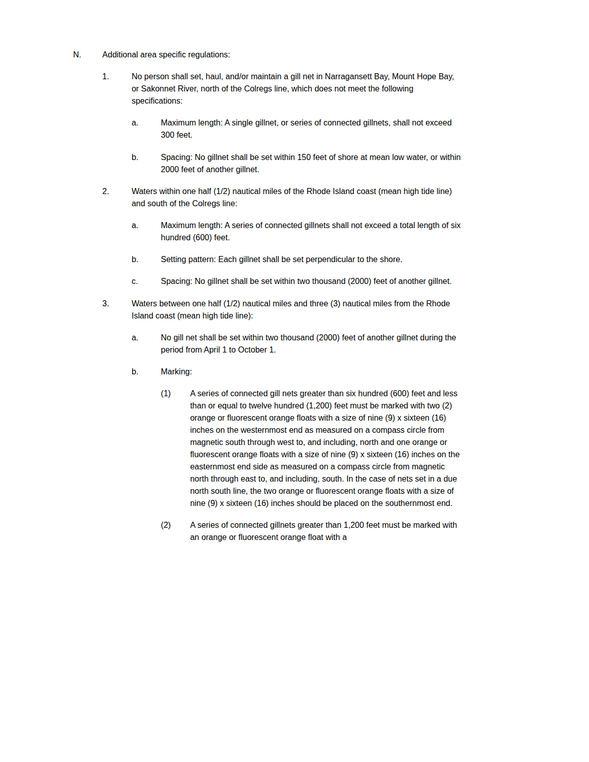N.
Additional area specific regulations:
1.
No person shall set, haul, and/or maintain a gill net in Narragansett Bay, Mount Hope Bay, or Sakonnet River, north of the Colregs line, which does not meet the following specifications:
a.
Maximum length: A single gillnet, or series of connected gillnets, shall not exceed 300 feet.
b.
Spacing: No gillnet shall be set within 150 feet of shore at mean low water, or within 2000 feet of another gillnet.
2.
Waters within one half (1/2) nautical miles of the Rhode Island coast (mean high tide line) and south of the Colregs line:
a.
Maximum length: A series of connected gillnets shall not exceed a total length of six hundred (600) feet.
b.
Setting pattern: Each gillnet shall be set perpendicular to the shore.
c.
Spacing: No gillnet shall be set within two thousand (2000) feet of another gillnet.
3.
Waters between one half (1/2) nautical miles and three (3) nautical miles from the Rhode Island coast (mean high tide line):
a.
No gill net shall be set within two thousand (2000) feet of another gillnet during the period from April 1 to October 1.
b.
Marking:
(1)
A series of connected gill nets greater than six hundred (600) feet and less than or equal to twelve hundred (1,200) feet must be marked with two (2) orange or fluorescent orange floats with a size of nine (9) x sixteen (16) inches on the westernmost end as measured on a compass circle from magnetic south through west to, and including, north and one orange or fluorescent orange floats with a size of nine (9) x sixteen (16) inches on the easternmost end side as measured on a compass circle from magnetic north through east to, and including, south. In the case of nets set in a due north south line, the two orange or fluorescent orange floats with a size of nine (9) x sixteen (16) inches should be placed on the southernmost end.
(2)
A series of connected gillnets greater than 1,200 feet must be marked with an orange or fluorescent orange float with a